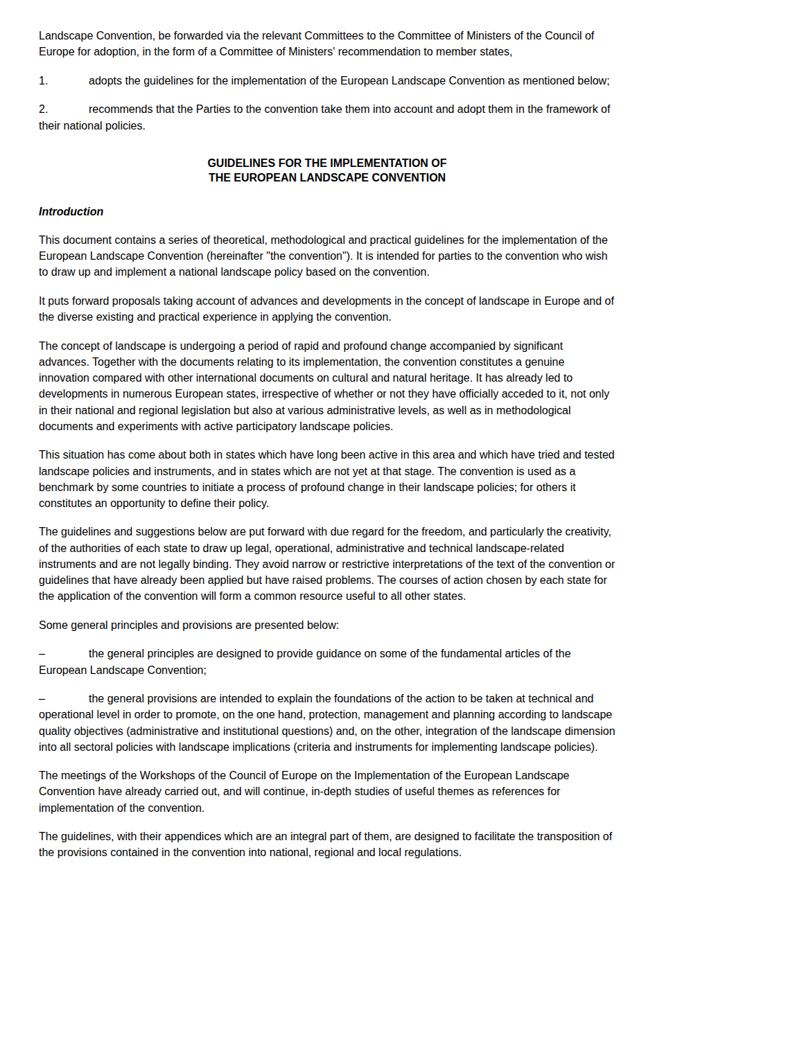Landscape Convention, be forwarded via the relevant Committees to the Committee of Ministers of the Council of Europe for adoption, in the form of a Committee of Ministers' recommendation to member states,
1. adopts the guidelines for the implementation of the European Landscape Convention as mentioned below;
2. recommends that the Parties to the convention take them into account and adopt them in the framework of their national policies.
Guidelines for the implementation of
the European Landscape Convention
Introduction
This document contains a series of theoretical, methodological and practical guidelines for the implementation of the European Landscape Convention (hereinafter "the convention"). It is intended for parties to the convention who wish to draw up and implement a national landscape policy based on the convention.
It puts forward proposals taking account of advances and developments in the concept of landscape in Europe and of the diverse existing and practical experience in applying the convention.
The concept of landscape is undergoing a period of rapid and profound change accompanied by significant advances. Together with the documents relating to its implementation, the convention constitutes a genuine innovation compared with other international documents on cultural and natural heritage. It has already led to developments in numerous European states, irrespective of whether or not they have officially acceded to it, not only in their national and regional legislation but also at various administrative levels, as well as in methodological documents and experiments with active participatory landscape policies.
This situation has come about both in states which have long been active in this area and which have tried and tested landscape policies and instruments, and in states which are not yet at that stage. The convention is used as a benchmark by some countries to initiate a process of profound change in their landscape policies; for others it constitutes an opportunity to define their policy.
The guidelines and suggestions below are put forward with due regard for the freedom, and particularly the creativity, of the authorities of each state to draw up legal, operational, administrative and technical landscape-related instruments and are not legally binding. They avoid narrow or restrictive interpretations of the text of the convention or guidelines that have already been applied but have raised problems. The courses of action chosen by each state for the application of the convention will form a common resource useful to all other states.
Some general principles and provisions are presented below:
–the general principles are designed to provide guidance on some of the fundamental articles of the European Landscape Convention;
–the general provisions are intended to explain the foundations of the action to be taken at technical and operational level in order to promote, on the one hand, protection, management and planning according to landscape quality objectives (administrative and institutional questions) and, on the other, integration of the landscape dimension into all sectoral policies with landscape implications (criteria and instruments for implementing landscape policies).
The meetings of the Workshops of the Council of Europe on the Implementation of the European Landscape Convention have already carried out, and will continue, in-depth studies of useful themes as references for implementation of the convention.
The guidelines, with their appendices which are an integral part of them, are designed to facilitate the transposition of the provisions contained in the convention into national, regional and local regulations.